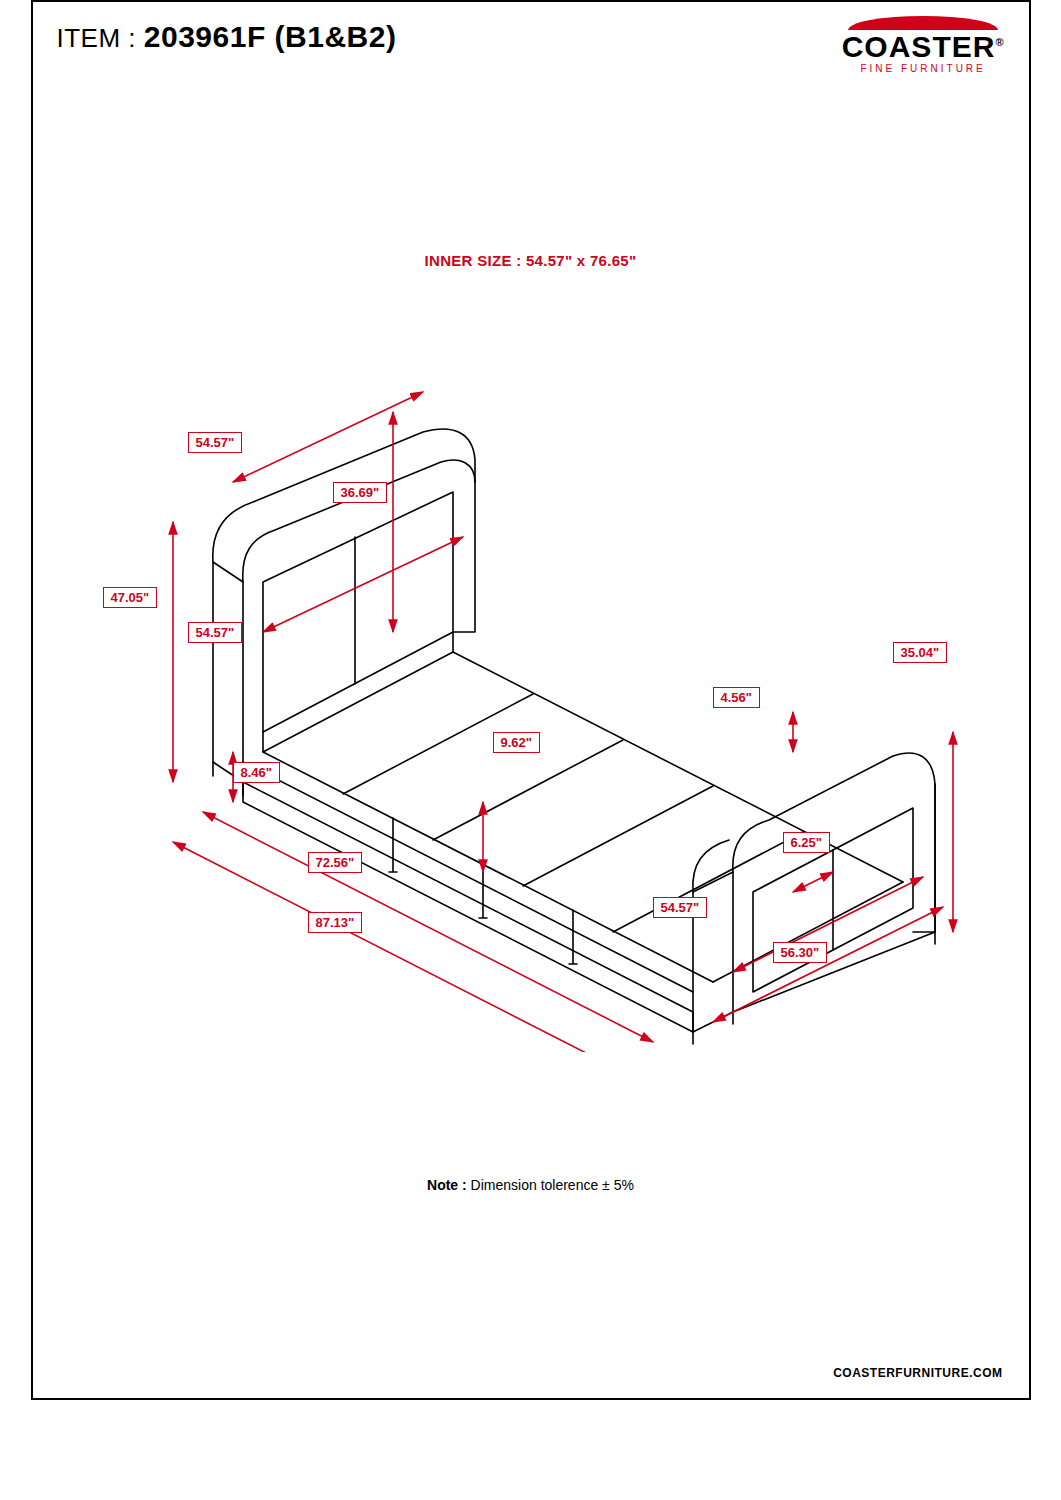ITEM : 203961F (B1&B2)
COASTER®
FINE FURNITURE
INNER SIZE : 54.57" x 76.65"
54.57"
36.69"
54.57"
47.05"
8.46"
9.62"
4.56"
35.04"
6.25"
72.56"
87.13"
54.57"
56.30"
Note : Dimension tolerence ± 5%
COASTERFURNITURE.COM